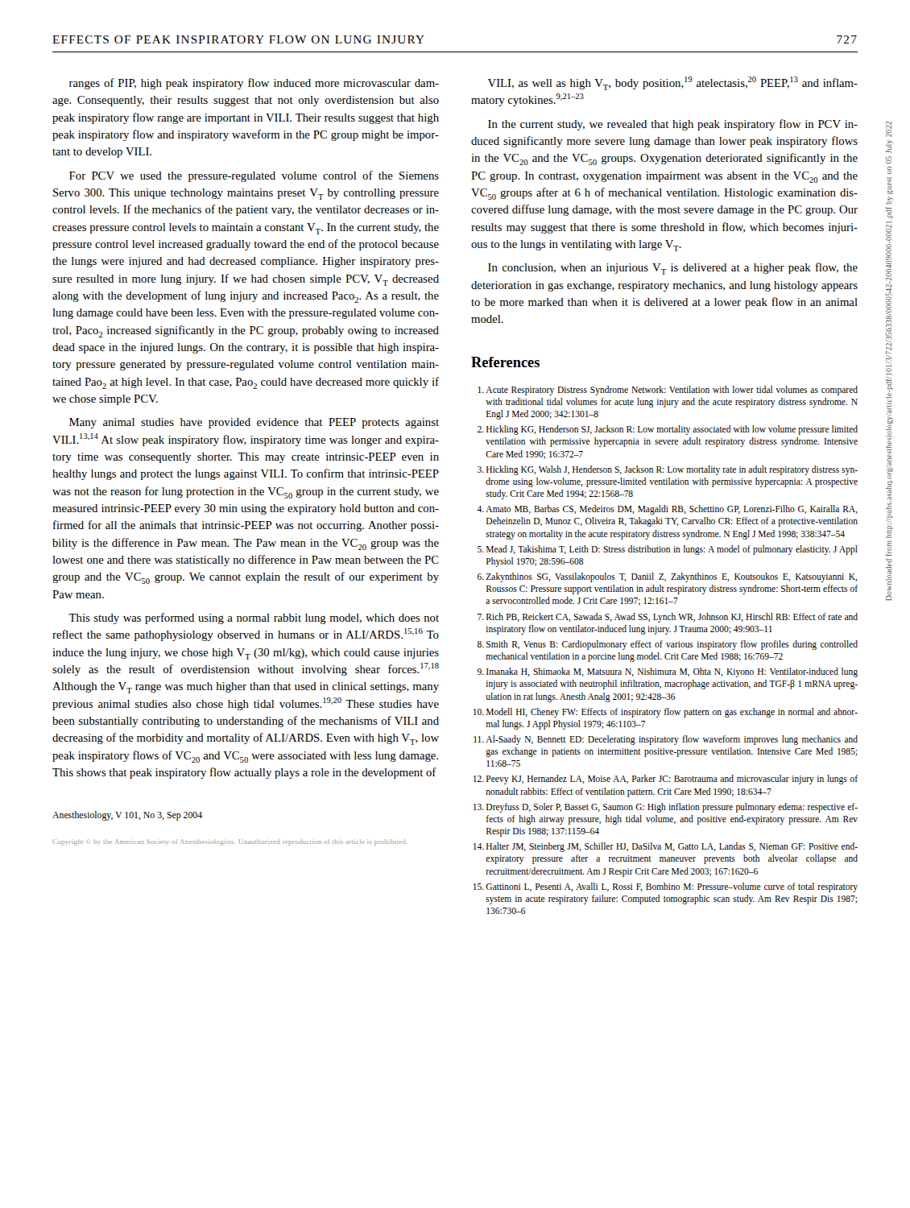Effects of Peak Inspiratory Flow on Lung Injury 727
Downloaded from http://pubs.asahq.org/anesthesiology/article-pdf/101/3/722/356338/0000542-200409000-00021.pdf by guest on 05 July 2022
ranges of PIP, high peak inspiratory flow induced more microvascular damage. Consequently, their results suggest that not only overdistension but also peak inspiratory flow range are important in VILI. Their results suggest that high peak inspiratory flow and inspiratory waveform in the PC group might be important to develop VILI.
For PCV we used the pressure-regulated volume control of the Siemens Servo 300. This unique technology maintains preset VT by controlling pressure control levels. If the mechanics of the patient vary, the ventilator decreases or increases pressure control levels to maintain a constant VT. In the current study, the pressure control level increased gradually toward the end of the protocol because the lungs were injured and had decreased compliance. Higher inspiratory pressure resulted in more lung injury. If we had chosen simple PCV, VT decreased along with the development of lung injury and increased Paco2. As a result, the lung damage could have been less. Even with the pressure-regulated volume control, Paco2 increased significantly in the PC group, probably owing to increased dead space in the injured lungs. On the contrary, it is possible that high inspiratory pressure generated by pressure-regulated volume control ventilation maintained Pao2 at high level. In that case, Pao2 could have decreased more quickly if we chose simple PCV.
Many animal studies have provided evidence that PEEP protects against VILI.13,14 At slow peak inspiratory flow, inspiratory time was longer and expiratory time was consequently shorter. This may create intrinsic-PEEP even in healthy lungs and protect the lungs against VILI. To confirm that intrinsic-PEEP was not the reason for lung protection in the VC50 group in the current study, we measured intrinsic-PEEP every 30 min using the expiratory hold button and confirmed for all the animals that intrinsic-PEEP was not occurring. Another possibility is the difference in Paw mean. The Paw mean in the VC20 group was the lowest one and there was statistically no difference in Paw mean between the PC group and the VC50 group. We cannot explain the result of our experiment by Paw mean.
This study was performed using a normal rabbit lung model, which does not reflect the same pathophysiology observed in humans or in ALI/ARDS.15,16 To induce the lung injury, we chose high VT (30 ml/kg), which could cause injuries solely as the result of overdistension without involving shear forces.17,18 Although the VT range was much higher than that used in clinical settings, many previous animal studies also chose high tidal volumes.19,20 These studies have been substantially contributing to understanding of the mechanisms of VILI and decreasing of the morbidity and mortality of ALI/ARDS. Even with high VT, low peak inspiratory flows of VC20 and VC50 were associated with less lung damage. This shows that peak inspiratory flow actually plays a role in the development of
Anesthesiology, V 101, No 3, Sep 2004
Copyright © by the American Society of Anesthesiologists. Unauthorized reproduction of this article is prohibited.
VILI, as well as high VT, body position,19 atelectasis,20 PEEP,13 and inflammatory cytokines.9,21–23
In the current study, we revealed that high peak inspiratory flow in PCV induced significantly more severe lung damage than lower peak inspiratory flows in the VC20 and the VC50 groups. Oxygenation deteriorated significantly in the PC group. In contrast, oxygenation impairment was absent in the VC20 and the VC50 groups after at 6 h of mechanical ventilation. Histologic examination discovered diffuse lung damage, with the most severe damage in the PC group. Our results may suggest that there is some threshold in flow, which becomes injurious to the lungs in ventilating with large VT.
In conclusion, when an injurious VT is delivered at a higher peak flow, the deterioration in gas exchange, respiratory mechanics, and lung histology appears to be more marked than when it is delivered at a lower peak flow in an animal model.
References
Acute Respiratory Distress Syndrome Network: Ventilation with lower tidal volumes as compared with traditional tidal volumes for acute lung injury and the acute respiratory distress syndrome. N Engl J Med 2000; 342:1301–8
Hickling KG, Henderson SJ, Jackson R: Low mortality associated with low volume pressure limited ventilation with permissive hypercapnia in severe adult respiratory distress syndrome. Intensive Care Med 1990; 16:372–7
Hickling KG, Walsh J, Henderson S, Jackson R: Low mortality rate in adult respiratory distress syndrome using low-volume, pressure-limited ventilation with permissive hypercapnia: A prospective study. Crit Care Med 1994; 22:1568–78
Amato MB, Barbas CS, Medeiros DM, Magaldi RB, Schettino GP, Lorenzi-Filho G, Kairalla RA, Deheinzelin D, Munoz C, Oliveira R, Takagaki TY, Carvalho CR: Effect of a protective-ventilation strategy on mortality in the acute respiratory distress syndrome. N Engl J Med 1998; 338:347–54
Mead J, Takishima T, Leith D: Stress distribution in lungs: A model of pulmonary elasticity. J Appl Physiol 1970; 28:596–608
Zakynthinos SG, Vassilakopoulos T, Daniil Z, Zakynthinos E, Koutsoukos E, Katsouyianni K, Roussos C: Pressure support ventilation in adult respiratory distress syndrome: Short-term effects of a servocontrolled mode. J Crit Care 1997; 12:161–7
Rich PB, Reickert CA, Sawada S, Awad SS, Lynch WR, Johnson KJ, Hirschl RB: Effect of rate and inspiratory flow on ventilator-induced lung injury. J Trauma 2000; 49:903–11
Smith R, Venus B: Cardiopulmonary effect of various inspiratory flow profiles during controlled mechanical ventilation in a porcine lung model. Crit Care Med 1988; 16:769–72
Imanaka H, Shimaoka M, Matsuura N, Nishimura M, Ohta N, Kiyono H: Ventilator-induced lung injury is associated with neutrophil infiltration, macrophage activation, and TGF-β 1 mRNA upregulation in rat lungs. Anesth Analg 2001; 92:428–36
Modell HI, Cheney FW: Effects of inspiratory flow pattern on gas exchange in normal and abnormal lungs. J Appl Physiol 1979; 46:1103–7
Al-Saady N, Bennett ED: Decelerating inspiratory flow waveform improves lung mechanics and gas exchange in patients on intermittent positive-pressure ventilation. Intensive Care Med 1985; 11:68–75
Peevy KJ, Hernandez LA, Moise AA, Parker JC: Barotrauma and microvascular injury in lungs of nonadult rabbits: Effect of ventilation pattern. Crit Care Med 1990; 18:634–7
Dreyfuss D, Soler P, Basset G, Saumon G: High inflation pressure pulmonary edema: respective effects of high airway pressure, high tidal volume, and positive end-expiratory pressure. Am Rev Respir Dis 1988; 137:1159–64
Halter JM, Steinberg JM, Schiller HJ, DaSilva M, Gatto LA, Landas S, Nieman GF: Positive end-expiratory pressure after a recruitment maneuver prevents both alveolar collapse and recruitment/derecruitment. Am J Respir Crit Care Med 2003; 167:1620–6
Gattinoni L, Pesenti A, Avalli L, Rossi F, Bombino M: Pressure–volume curve of total respiratory system in acute respiratory failure: Computed tomographic scan study. Am Rev Respir Dis 1987; 136:730–6